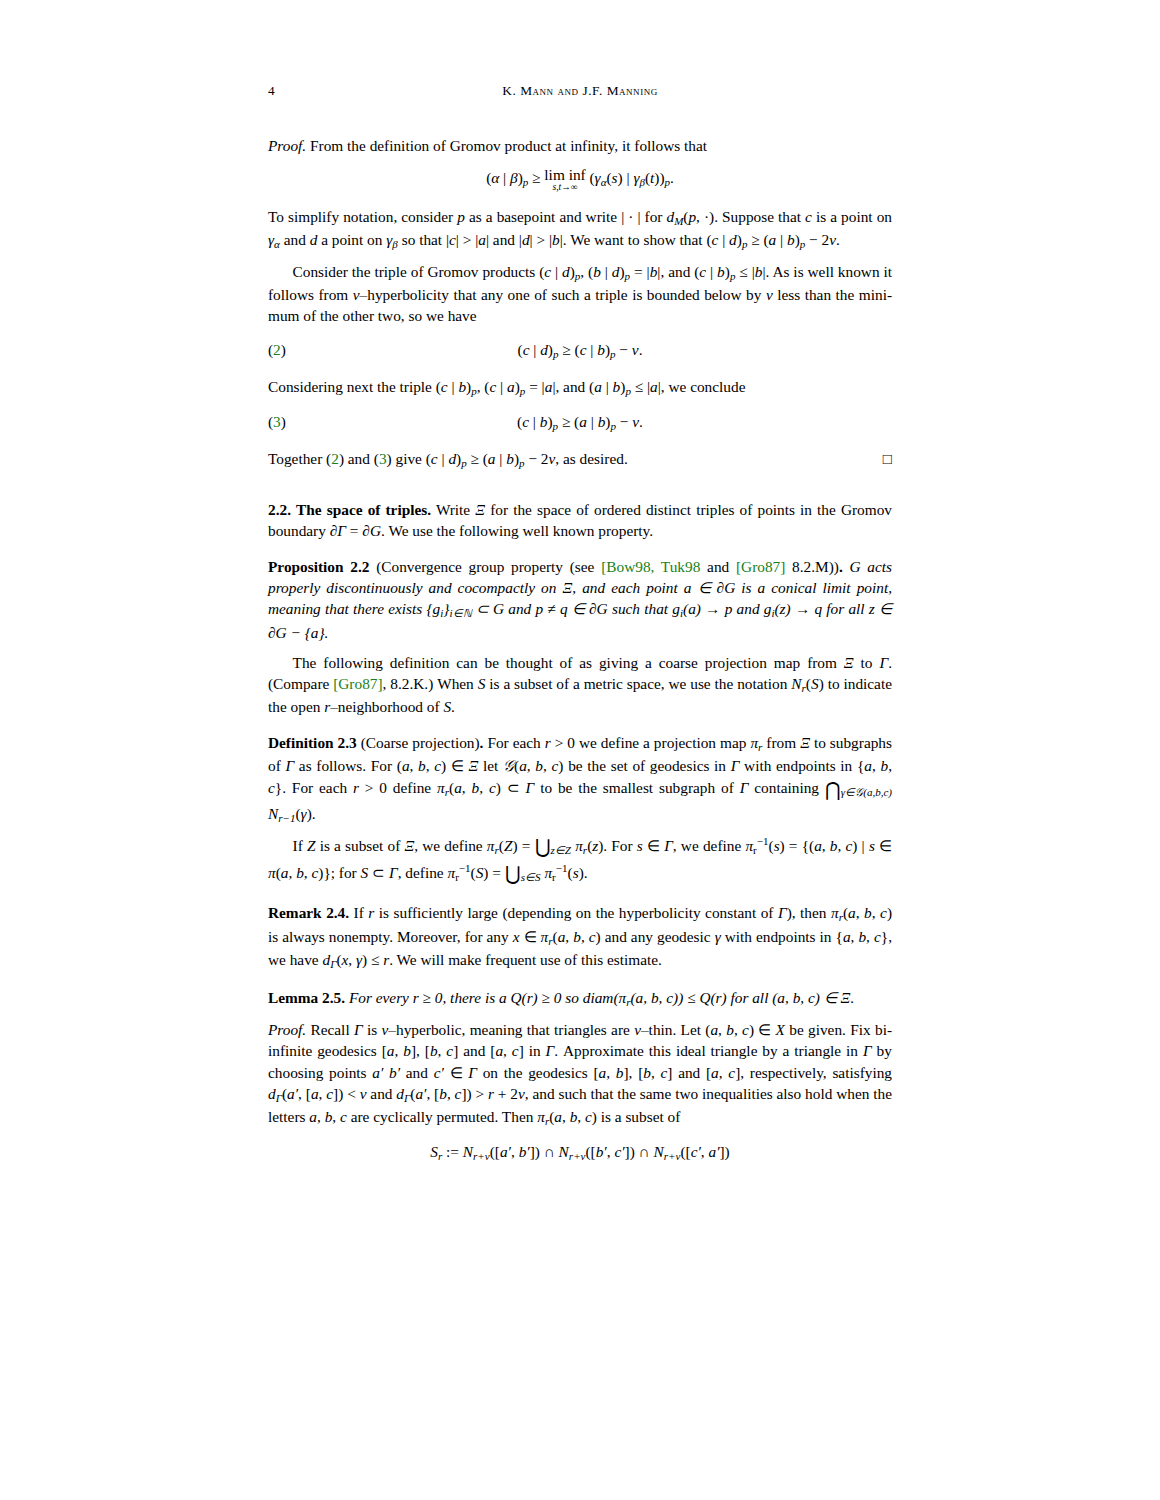4 K. Mann and J.F. Manning
Proof. From the definition of Gromov product at infinity, it follows that
(α | β)p ≥ lim inf s,t→∞ (γα(s) | γβ(t))p.
To simplify notation, consider p as a basepoint and write | · | for dM(p, ·). Suppose that c is a point on γα and d a point on γβ so that |c| > |a| and |d| > |b|. We want to show that (c | d)p ≥ (a | b)p − 2ν.
Consider the triple of Gromov products (c | d)p, (b | d)p = |b|, and (c | b)p ≤ |b|. As is well known it follows from ν–hyperbolicity that any one of such a triple is bounded below by ν less than the minimum of the other two, so we have
(2) (c | d)p ≥ (c | b)p − ν.
Considering next the triple (c | b)p, (c | a)p = |a|, and (a | b)p ≤ |a|, we conclude
(3) (c | b)p ≥ (a | b)p − ν.
Together (2) and (3) give (c | d)p ≥ (a | b)p − 2ν, as desired. □
2.2. The space of triples. Write Ξ for the space of ordered distinct triples of points in the Gromov boundary ∂Γ = ∂G. We use the following well known property.
Proposition 2.2 (Convergence group property (see [Bow98, Tuk98 and [Gro87] 8.2.M)). G acts properly discontinuously and cocompactly on Ξ, and each point a ∈ ∂G is a conical limit point, meaning that there exists {gi}i∈ℕ ⊂ G and p ≠ q ∈ ∂G such that gi(a) → p and gi(z) → q for all z ∈ ∂G − {a}.
The following definition can be thought of as giving a coarse projection map from Ξ to Γ. (Compare [Gro87], 8.2.K.) When S is a subset of a metric space, we use the notation Nr(S) to indicate the open r–neighborhood of S.
Definition 2.3 (Coarse projection). For each r > 0 we define a projection map πr from Ξ to subgraphs of Γ as follows. For (a, b, c) ∈ Ξ let 𝒢(a, b, c) be the set of geodesics in Γ with endpoints in {a, b, c}. For each r > 0 define πr(a, b, c) ⊂ Γ to be the smallest subgraph of Γ containing ⋂γ∈𝒢(a,b,c) Nr−1(γ).
If Z is a subset of Ξ, we define πr(Z) = ⋃z∈Z πr(z). For s ∈ Γ, we define πr−1(s) = {(a, b, c) | s ∈ π(a, b, c)}; for S ⊂ Γ, define πr−1(S) = ⋃s∈S πr−1(s).
Remark 2.4. If r is sufficiently large (depending on the hyperbolicity constant of Γ), then πr(a, b, c) is always nonempty. Moreover, for any x ∈ πr(a, b, c) and any geodesic γ with endpoints in {a, b, c}, we have dΓ(x, γ) ≤ r. We will make frequent use of this estimate.
Lemma 2.5. For every r ≥ 0, there is a Q(r) ≥ 0 so diam(πr(a, b, c)) ≤ Q(r) for all (a, b, c) ∈ Ξ.
Proof. Recall Γ is ν–hyperbolic, meaning that triangles are ν–thin. Let (a, b, c) ∈ X be given. Fix bi-infinite geodesics [a, b], [b, c] and [a, c] in Γ. Approximate this ideal triangle by a triangle in Γ by choosing points a′ b′ and c′ ∈ Γ on the geodesics [a, b], [b, c] and [a, c], respectively, satisfying dΓ(a′, [a, c]) < ν and dΓ(a′, [b, c]) > r + 2ν, and such that the same two inequalities also hold when the letters a, b, c are cyclically permuted. Then πr(a, b, c) is a subset of
Sr := Nr+ν([a′, b′]) ∩ Nr+ν([b′, c′]) ∩ Nr+ν([c′, a′])